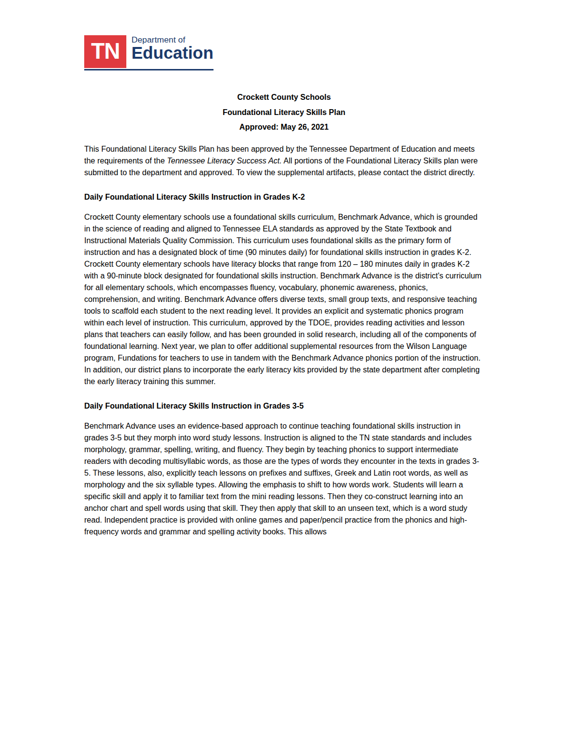TN
Department of Education
Crockett County Schools Foundational Literacy Skills Plan Approved: May 26, 2021
This Foundational Literacy Skills Plan has been approved by the Tennessee Department of Education and meets the requirements of the Tennessee Literacy Success Act. All portions of the Foundational Literacy Skills plan were submitted to the department and approved. To view the supplemental artifacts, please contact the district directly.
Daily Foundational Literacy Skills Instruction in Grades K-2
Crockett County elementary schools use a foundational skills curriculum, Benchmark Advance, which is grounded in the science of reading and aligned to Tennessee ELA standards as approved by the State Textbook and Instructional Materials Quality Commission. This curriculum uses foundational skills as the primary form of instruction and has a designated block of time (90 minutes daily) for foundational skills instruction in grades K-2. Crockett County elementary schools have literacy blocks that range from 120 – 180 minutes daily in grades K-2 with a 90-minute block designated for foundational skills instruction. Benchmark Advance is the district's curriculum for all elementary schools, which encompasses fluency, vocabulary, phonemic awareness, phonics, comprehension, and writing. Benchmark Advance offers diverse texts, small group texts, and responsive teaching tools to scaffold each student to the next reading level. It provides an explicit and systematic phonics program within each level of instruction. This curriculum, approved by the TDOE, provides reading activities and lesson plans that teachers can easily follow, and has been grounded in solid research, including all of the components of foundational learning. Next year, we plan to offer additional supplemental resources from the Wilson Language program, Fundations for teachers to use in tandem with the Benchmark Advance phonics portion of the instruction. In addition, our district plans to incorporate the early literacy kits provided by the state department after completing the early literacy training this summer.
Daily Foundational Literacy Skills Instruction in Grades 3-5
Benchmark Advance uses an evidence-based approach to continue teaching foundational skills instruction in grades 3-5 but they morph into word study lessons. Instruction is aligned to the TN state standards and includes morphology, grammar, spelling, writing, and fluency. They begin by teaching phonics to support intermediate readers with decoding multisyllabic words, as those are the types of words they encounter in the texts in grades 3-5. These lessons, also, explicitly teach lessons on prefixes and suffixes, Greek and Latin root words, as well as morphology and the six syllable types. Allowing the emphasis to shift to how words work. Students will learn a specific skill and apply it to familiar text from the mini reading lessons. Then they co-construct learning into an anchor chart and spell words using that skill. They then apply that skill to an unseen text, which is a word study read. Independent practice is provided with online games and paper/pencil practice from the phonics and high-frequency words and grammar and spelling activity books. This allows